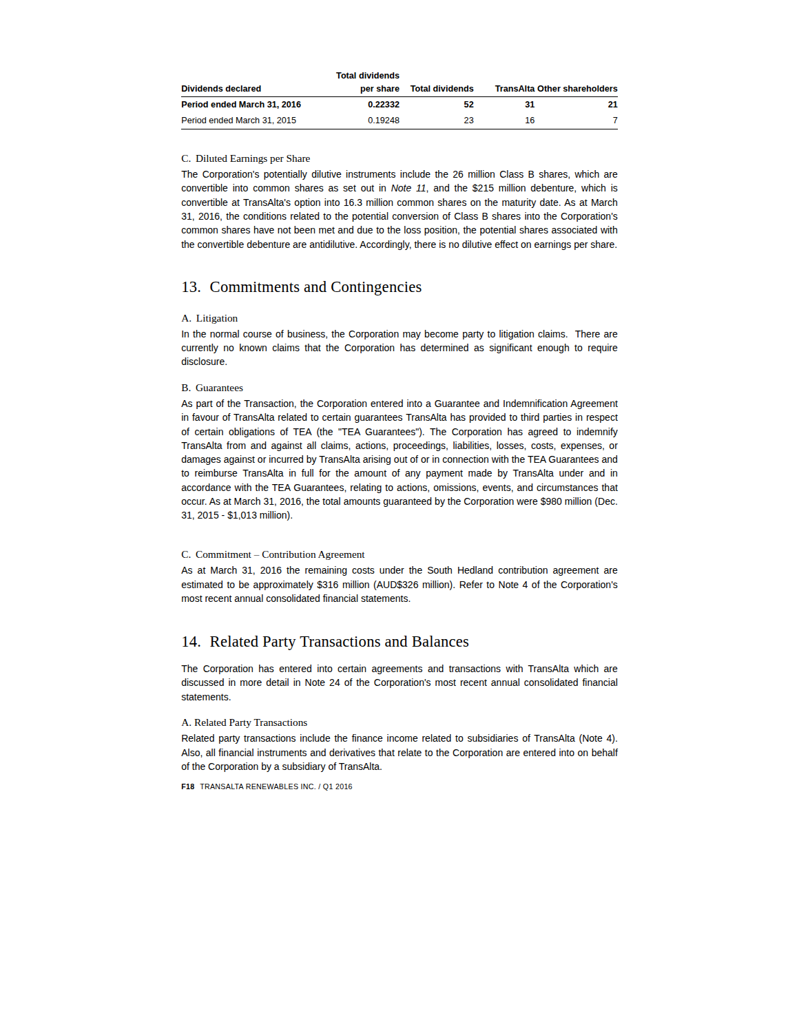| | Total dividends | | | |
| --- | --- | --- | --- | --- |
| Dividends declared | per share | Total dividends | TransAlta | Other shareholders |
| Period ended March 31, 2016 | 0.22332 | 52 | 31 | 21 |
| Period ended March 31, 2015 | 0.19248 | 23 | 16 | 7 |
C. Diluted Earnings per Share
The Corporation's potentially dilutive instruments include the 26 million Class B shares, which are convertible into common shares as set out in Note 11, and the $215 million debenture, which is convertible at TransAlta's option into 16.3 million common shares on the maturity date. As at March 31, 2016, the conditions related to the potential conversion of Class B shares into the Corporation's common shares have not been met and due to the loss position, the potential shares associated with the convertible debenture are antidilutive. Accordingly, there is no dilutive effect on earnings per share.
13. Commitments and Contingencies
A. Litigation
In the normal course of business, the Corporation may become party to litigation claims. There are currently no known claims that the Corporation has determined as significant enough to require disclosure.
B. Guarantees
As part of the Transaction, the Corporation entered into a Guarantee and Indemnification Agreement in favour of TransAlta related to certain guarantees TransAlta has provided to third parties in respect of certain obligations of TEA (the "TEA Guarantees"). The Corporation has agreed to indemnify TransAlta from and against all claims, actions, proceedings, liabilities, losses, costs, expenses, or damages against or incurred by TransAlta arising out of or in connection with the TEA Guarantees and to reimburse TransAlta in full for the amount of any payment made by TransAlta under and in accordance with the TEA Guarantees, relating to actions, omissions, events, and circumstances that occur. As at March 31, 2016, the total amounts guaranteed by the Corporation were $980 million (Dec. 31, 2015 - $1,013 million).
C. Commitment – Contribution Agreement
As at March 31, 2016 the remaining costs under the South Hedland contribution agreement are estimated to be approximately $316 million (AUD$326 million). Refer to Note 4 of the Corporation's most recent annual consolidated financial statements.
14. Related Party Transactions and Balances
The Corporation has entered into certain agreements and transactions with TransAlta which are discussed in more detail in Note 24 of the Corporation's most recent annual consolidated financial statements.
A. Related Party Transactions
Related party transactions include the finance income related to subsidiaries of TransAlta (Note 4). Also, all financial instruments and derivatives that relate to the Corporation are entered into on behalf of the Corporation by a subsidiary of TransAlta.
F18 TRANSALTA RENEWABLES INC. / Q1 2016